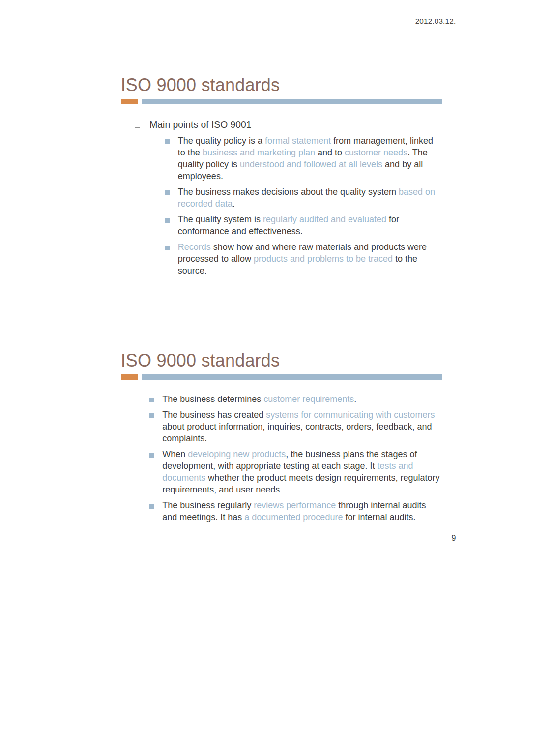2012.03.12.
ISO 9000 standards
Main points of ISO 9001
The quality policy is a formal statement from management, linked to the business and marketing plan and to customer needs. The quality policy is understood and followed at all levels and by all employees.
The business makes decisions about the quality system based on recorded data.
The quality system is regularly audited and evaluated for conformance and effectiveness.
Records show how and where raw materials and products were processed to allow products and problems to be traced to the source.
ISO 9000 standards
The business determines customer requirements.
The business has created systems for communicating with customers about product information, inquiries, contracts, orders, feedback, and complaints.
When developing new products, the business plans the stages of development, with appropriate testing at each stage. It tests and documents whether the product meets design requirements, regulatory requirements, and user needs.
The business regularly reviews performance through internal audits and meetings. It has a documented procedure for internal audits.
9